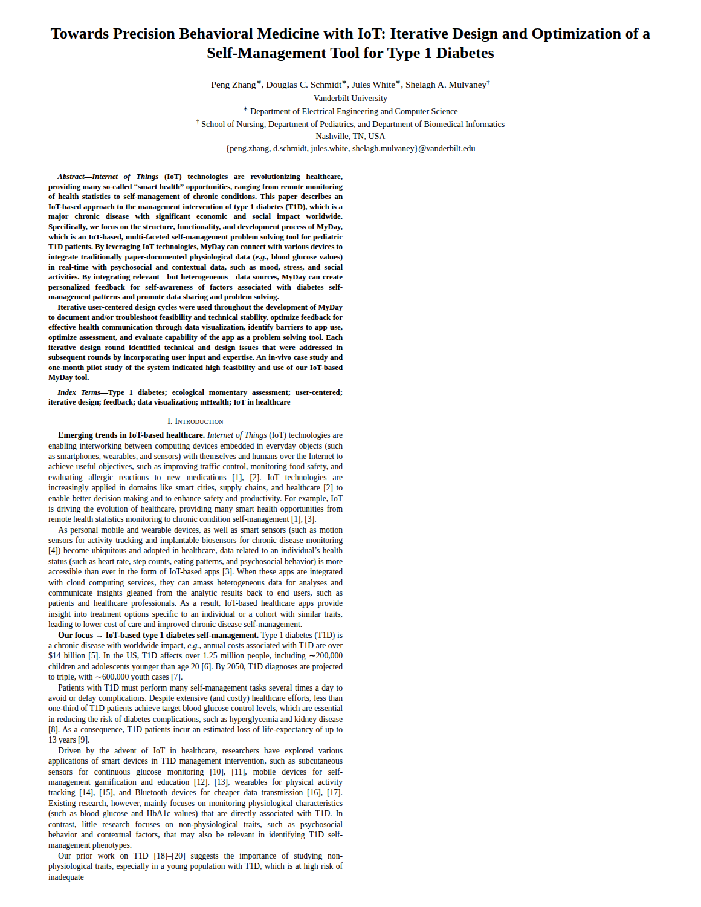Towards Precision Behavioral Medicine with IoT: Iterative Design and Optimization of a Self-Management Tool for Type 1 Diabetes
Peng Zhang∗, Douglas C. Schmidt∗, Jules White∗, Shelagh A. Mulvaney†
Vanderbilt University
∗ Department of Electrical Engineering and Computer Science
† School of Nursing, Department of Pediatrics, and Department of Biomedical Informatics
Nashville, TN, USA
{peng.zhang, d.schmidt, jules.white, shelagh.mulvaney}@vanderbilt.edu
Abstract—Internet of Things (IoT) technologies are revolutionizing healthcare, providing many so-called “smart health” opportunities, ranging from remote monitoring of health statistics to self-management of chronic conditions. This paper describes an IoT-based approach to the management intervention of type 1 diabetes (T1D), which is a major chronic disease with significant economic and social impact worldwide. Specifically, we focus on the structure, functionality, and development process of MyDay, which is an IoT-based, multi-faceted self-management problem solving tool for pediatric T1D patients. By leveraging IoT technologies, MyDay can connect with various devices to integrate traditionally paper-documented physiological data (e.g., blood glucose values) in real-time with psychosocial and contextual data, such as mood, stress, and social activities. By integrating relevant—but heterogeneous—data sources, MyDay can create personalized feedback for self-awareness of factors associated with diabetes self-management patterns and promote data sharing and problem solving.
Iterative user-centered design cycles were used throughout the development of MyDay to document and/or troubleshoot feasibility and technical stability, optimize feedback for effective health communication through data visualization, identify barriers to app use, optimize assessment, and evaluate capability of the app as a problem solving tool. Each iterative design round identified technical and design issues that were addressed in subsequent rounds by incorporating user input and expertise. An in-vivo case study and one-month pilot study of the system indicated high feasibility and use of our IoT-based MyDay tool.
Index Terms—Type 1 diabetes; ecological momentary assessment; user-centered; iterative design; feedback; data visualization; mHealth; IoT in healthcare
I. Introduction
Emerging trends in IoT-based healthcare. Internet of Things (IoT) technologies are enabling interworking between computing devices embedded in everyday objects (such as smartphones, wearables, and sensors) with themselves and humans over the Internet to achieve useful objectives, such as improving traffic control, monitoring food safety, and evaluating allergic reactions to new medications [1], [2]. IoT technologies are increasingly applied in domains like smart cities, supply chains, and healthcare [2] to enable better decision making and to enhance safety and productivity. For example, IoT is driving the evolution of healthcare, providing many smart health opportunities from remote health statistics monitoring to chronic condition self-management [1], [3].
As personal mobile and wearable devices, as well as smart sensors (such as motion sensors for activity tracking and implantable biosensors for chronic disease monitoring [4]) become ubiquitous and adopted in healthcare, data related to an individual’s health status (such as heart rate, step counts, eating patterns, and psychosocial behavior) is more accessible than ever in the form of IoT-based apps [3]. When these apps are integrated with cloud computing services, they can amass heterogeneous data for analyses and communicate insights gleaned from the analytic results back to end users, such as patients and healthcare professionals. As a result, IoT-based healthcare apps provide insight into treatment options specific to an individual or a cohort with similar traits, leading to lower cost of care and improved chronic disease self-management.
Our focus → IoT-based type 1 diabetes self-management. Type 1 diabetes (T1D) is a chronic disease with worldwide impact, e.g., annual costs associated with T1D are over $14 billion [5]. In the US, T1D affects over 1.25 million people, including ∼200,000 children and adolescents younger than age 20 [6]. By 2050, T1D diagnoses are projected to triple, with ∼600,000 youth cases [7].
Patients with T1D must perform many self-management tasks several times a day to avoid or delay complications. Despite extensive (and costly) healthcare efforts, less than one-third of T1D patients achieve target blood glucose control levels, which are essential in reducing the risk of diabetes complications, such as hyperglycemia and kidney disease [8]. As a consequence, T1D patients incur an estimated loss of life-expectancy of up to 13 years [9].
Driven by the advent of IoT in healthcare, researchers have explored various applications of smart devices in T1D management intervention, such as subcutaneous sensors for continuous glucose monitoring [10], [11], mobile devices for self-management gamification and education [12], [13], wearables for physical activity tracking [14], [15], and Bluetooth devices for cheaper data transmission [16], [17]. Existing research, however, mainly focuses on monitoring physiological characteristics (such as blood glucose and HbA1c values) that are directly associated with T1D. In contrast, little research focuses on non-physiological traits, such as psychosocial behavior and contextual factors, that may also be relevant in identifying T1D self-management phenotypes.
Our prior work on T1D [18]–[20] suggests the importance of studying non-physiological traits, especially in a young population with T1D, which is at high risk of inadequate